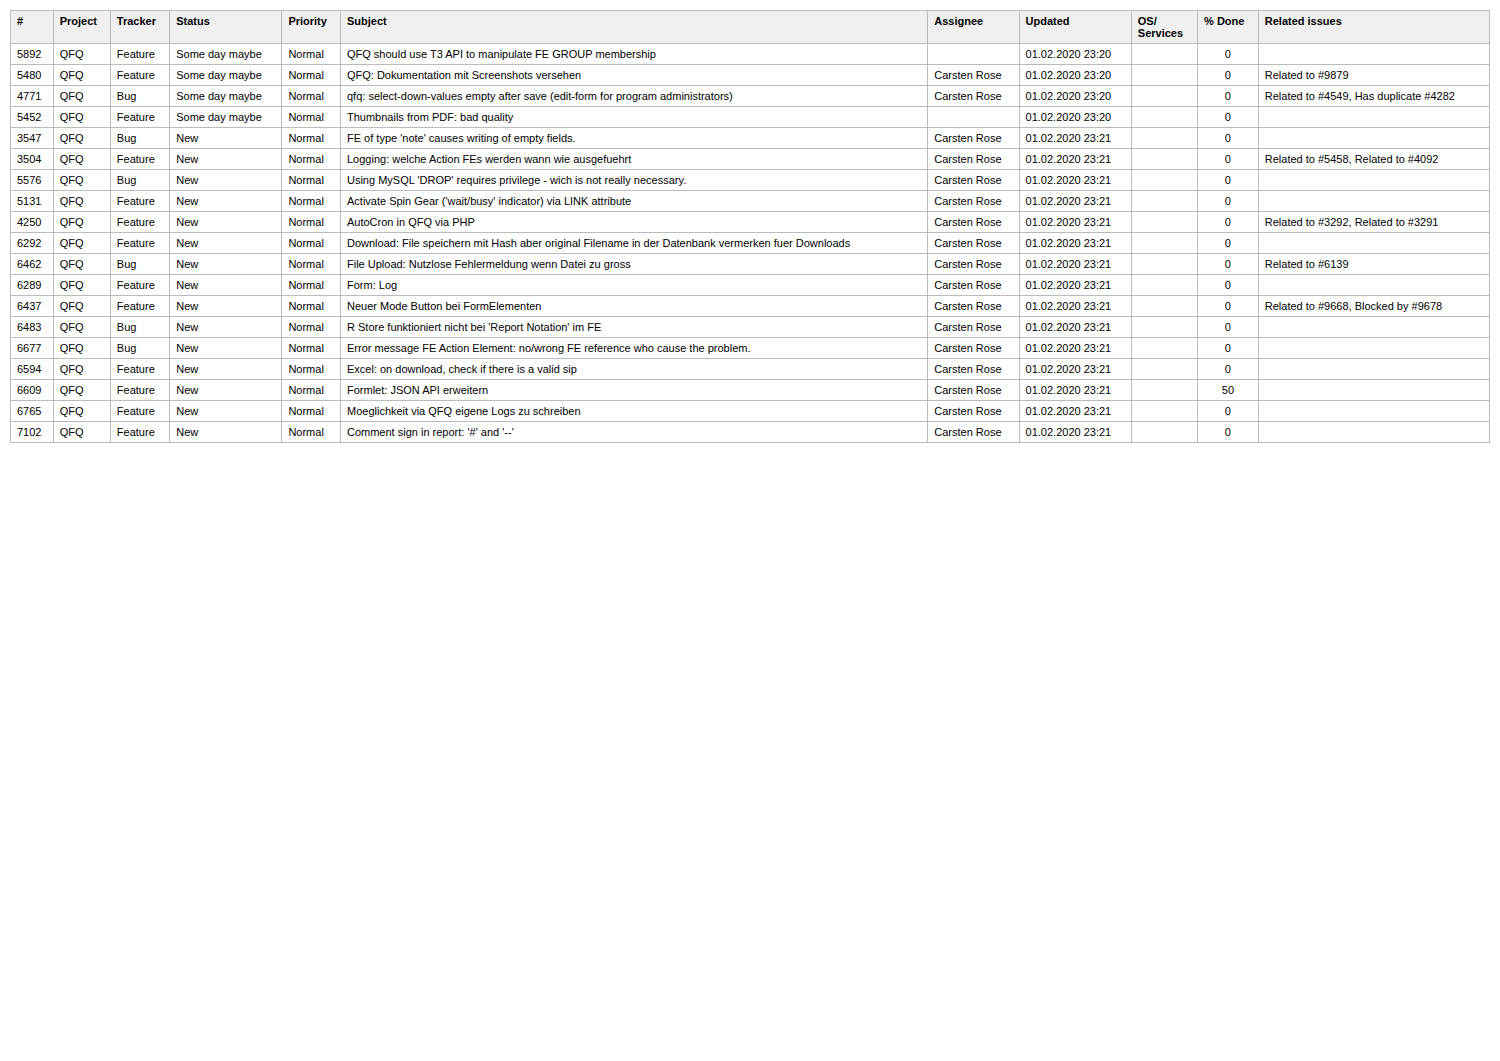| # | Project | Tracker | Status | Priority | Subject | Assignee | Updated | OS/ Services | % Done | Related issues |
| --- | --- | --- | --- | --- | --- | --- | --- | --- | --- | --- |
| 5892 | QFQ | Feature | Some day maybe | Normal | QFQ should use T3 API to manipulate FE GROUP membership | | 01.02.2020 23:20 | | 0 | |
| 5480 | QFQ | Feature | Some day maybe | Normal | QFQ: Dokumentation mit Screenshots versehen | Carsten Rose | 01.02.2020 23:20 | | 0 | Related to #9879 |
| 4771 | QFQ | Bug | Some day maybe | Normal | qfq: select-down-values empty after save (edit-form for program administrators) | Carsten Rose | 01.02.2020 23:20 | | 0 | Related to #4549, Has duplicate #4282 |
| 5452 | QFQ | Feature | Some day maybe | Normal | Thumbnails from PDF: bad quality | | 01.02.2020 23:20 | | 0 | |
| 3547 | QFQ | Bug | New | Normal | FE of type 'note' causes writing of empty fields. | Carsten Rose | 01.02.2020 23:21 | | 0 | |
| 3504 | QFQ | Feature | New | Normal | Logging: welche Action FEs werden wann wie ausgefuehrt | Carsten Rose | 01.02.2020 23:21 | | 0 | Related to #5458, Related to #4092 |
| 5576 | QFQ | Bug | New | Normal | Using MySQL 'DROP' requires privilege - wich is not really necessary. | Carsten Rose | 01.02.2020 23:21 | | 0 | |
| 5131 | QFQ | Feature | New | Normal | Activate Spin Gear ('wait/busy' indicator) via LINK attribute | Carsten Rose | 01.02.2020 23:21 | | 0 | |
| 4250 | QFQ | Feature | New | Normal | AutoCron in QFQ via PHP | Carsten Rose | 01.02.2020 23:21 | | 0 | Related to #3292, Related to #3291 |
| 6292 | QFQ | Feature | New | Normal | Download: File speichern mit Hash aber original Filename in der Datenbank vermerken fuer Downloads | Carsten Rose | 01.02.2020 23:21 | | 0 | |
| 6462 | QFQ | Bug | New | Normal | File Upload: Nutzlose Fehlermeldung wenn Datei zu gross | Carsten Rose | 01.02.2020 23:21 | | 0 | Related to #6139 |
| 6289 | QFQ | Feature | New | Normal | Form: Log | Carsten Rose | 01.02.2020 23:21 | | 0 | |
| 6437 | QFQ | Feature | New | Normal | Neuer Mode Button bei FormElementen | Carsten Rose | 01.02.2020 23:21 | | 0 | Related to #9668, Blocked by #9678 |
| 6483 | QFQ | Bug | New | Normal | R Store funktioniert nicht bei 'Report Notation' im FE | Carsten Rose | 01.02.2020 23:21 | | 0 | |
| 6677 | QFQ | Bug | New | Normal | Error message FE Action Element: no/wrong FE reference who cause the problem. | Carsten Rose | 01.02.2020 23:21 | | 0 | |
| 6594 | QFQ | Feature | New | Normal | Excel: on download, check if there is a valid sip | Carsten Rose | 01.02.2020 23:21 | | 0 | |
| 6609 | QFQ | Feature | New | Normal | Formlet: JSON API erweitern | Carsten Rose | 01.02.2020 23:21 | | 50 | |
| 6765 | QFQ | Feature | New | Normal | Moeglichkeit via QFQ eigene Logs zu schreiben | Carsten Rose | 01.02.2020 23:21 | | 0 | |
| 7102 | QFQ | Feature | New | Normal | Comment sign in report: '#' and '--' | Carsten Rose | 01.02.2020 23:21 | | 0 | |